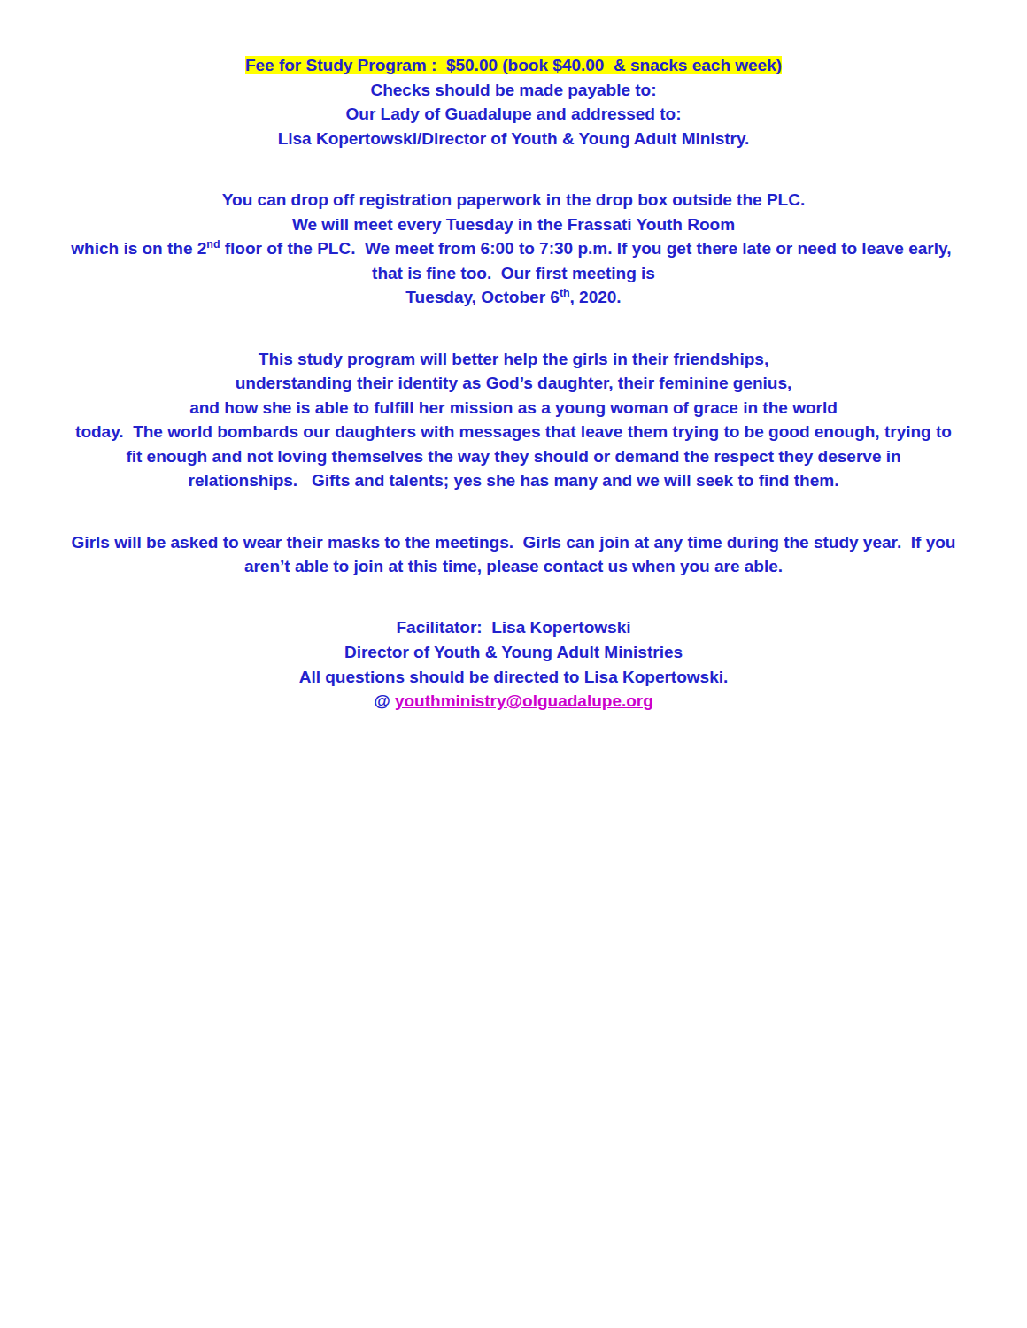Fee for Study Program : $50.00 (book $40.00 & snacks each week)
Checks should be made payable to:
Our Lady of Guadalupe and addressed to:
Lisa Kopertowski/Director of Youth & Young Adult Ministry.
You can drop off registration paperwork in the drop box outside the PLC.
We will meet every Tuesday in the Frassati Youth Room
which is on the 2nd floor of the PLC. We meet from 6:00 to 7:30 p.m. If you get there late or need to leave early, that is fine too. Our first meeting is
Tuesday, October 6th, 2020.
This study program will better help the girls in their friendships,
understanding their identity as God’s daughter, their feminine genius,
and how she is able to fulfill her mission as a young woman of grace in the world
today. The world bombards our daughters with messages that leave them trying to be good enough, trying to fit enough and not loving themselves the way they should or demand the respect they deserve in relationships. Gifts and talents; yes she has many and we will seek to find them.
Girls will be asked to wear their masks to the meetings. Girls can join at any time during the study year. If you aren’t able to join at this time, please contact us when you are able.
Facilitator: Lisa Kopertowski
Director of Youth & Young Adult Ministries
All questions should be directed to Lisa Kopertowski.
@ youthministry@olguadalupe.org